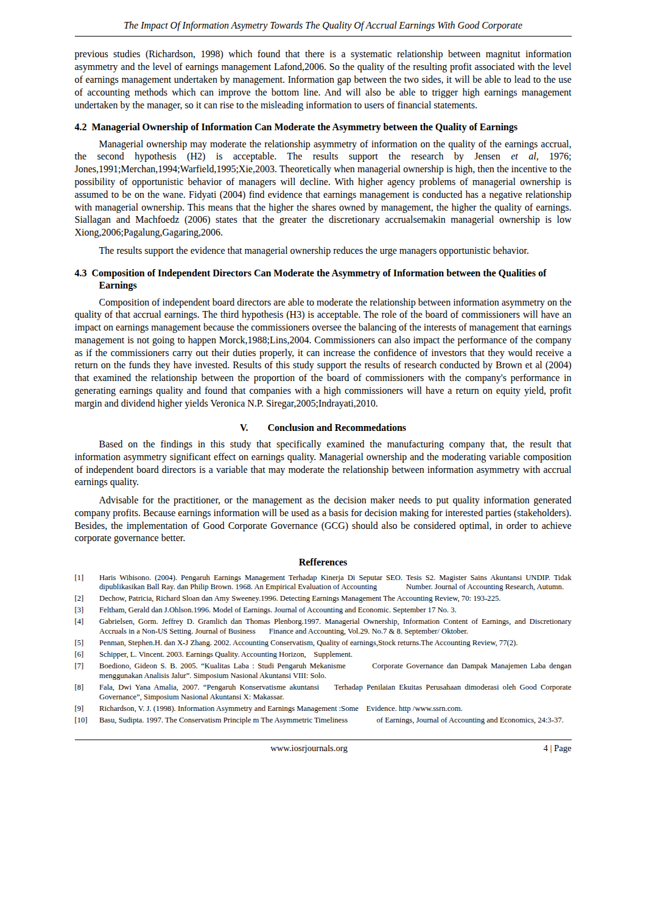The Impact Of Information Asymetry Towards The Quality Of Accrual Earnings With Good Corporate
previous studies (Richardson, 1998) which found that there is a systematic relationship between magnitut information asymmetry and the level of earnings management Lafond,2006. So the quality of the resulting profit associated with the level of earnings management undertaken by management. Information gap between the two sides, it will be able to lead to the use of accounting methods which can improve the bottom line. And will also be able to trigger high earnings management undertaken by the manager, so it can rise to the misleading information to users of financial statements.
4.2 Managerial Ownership of Information Can Moderate the Asymmetry between the Quality of Earnings
Managerial ownership may moderate the relationship asymmetry of information on the quality of the earnings accrual, the second hypothesis (H2) is acceptable. The results support the research by Jensen et al, 1976; Jones,1991;Merchan,1994;Warfield,1995;Xie,2003. Theoretically when managerial ownership is high, then the incentive to the possibility of opportunistic behavior of managers will decline. With higher agency problems of managerial ownership is assumed to be on the wane. Fidyati (2004) find evidence that earnings management is conducted has a negative relationship with managerial ownership. This means that the higher the shares owned by management, the higher the quality of earnings. Siallagan and Machfoedz (2006) states that the greater the discretionary accrualsemakin managerial ownership is low Xiong,2006;Pagalung,Gagaring,2006.
The results support the evidence that managerial ownership reduces the urge managers opportunistic behavior.
4.3 Composition of Independent Directors Can Moderate the Asymmetry of Information between the Qualities of Earnings
Composition of independent board directors are able to moderate the relationship between information asymmetry on the quality of that accrual earnings. The third hypothesis (H3) is acceptable. The role of the board of commissioners will have an impact on earnings management because the commissioners oversee the balancing of the interests of management that earnings management is not going to happen Morck,1988;Lins,2004. Commissioners can also impact the performance of the company as if the commissioners carry out their duties properly, it can increase the confidence of investors that they would receive a return on the funds they have invested. Results of this study support the results of research conducted by Brown et al (2004) that examined the relationship between the proportion of the board of commissioners with the company's performance in generating earnings quality and found that companies with a high commissioners will have a return on equity yield, profit margin and dividend higher yields Veronica N.P. Siregar,2005;Indrayati,2010.
V. Conclusion and Recommedations
Based on the findings in this study that specifically examined the manufacturing company that, the result that information asymmetry significant effect on earnings quality. Managerial ownership and the moderating variable composition of independent board directors is a variable that may moderate the relationship between information asymmetry with accrual earnings quality.
Advisable for the practitioner, or the management as the decision maker needs to put quality information generated company profits. Because earnings information will be used as a basis for decision making for interested parties (stakeholders). Besides, the implementation of Good Corporate Governance (GCG) should also be considered optimal, in order to achieve corporate governance better.
Refferences
[1] Haris Wibisono. (2004). Pengaruh Earnings Management Terhadap Kinerja Di Seputar SEO. Tesis S2. Magister Sains Akuntansi UNDIP. Tidak dipublikasikan Ball Ray. dan Philip Brown. 1968. An Empirical Evaluation of Accounting Number. Journal of Accounting Research, Autumn.
[2] Dechow, Patricia, Richard Sloan dan Amy Sweeney.1996. Detecting Earnings Management The Accounting Review, 70: 193-225.
[3] Feltham, Gerald dan J.Ohlson.1996. Model of Earnings. Journal of Accounting and Economic. September 17 No. 3.
[4] Gabrielsen, Gorm. Jeffrey D. Gramlich dan Thomas Plenborg.1997. Managerial Ownership, Information Content of Earnings, and Discretionary Accruals in a Non-US Setting. Journal of Business Finance and Accounting, Vol.29. No.7 & 8. September/ Oktober.
[5] Penman, Stephen.H. dan X-J Zhang. 2002. Accounting Conservatism, Quality of earnings,Stock returns.The Accounting Review, 77(2).
[6] Schipper, L. Vincent. 2003. Earnings Quality. Accounting Horizon, Supplement.
[7] Boediono, Gideon S. B. 2005. “Kualitas Laba : Studi Pengaruh Mekanisme Corporate Governance dan Dampak Manajemen Laba dengan menggunakan Analisis Jalur”. Simposium Nasional Akuntansi VIII: Solo.
[8] Fala, Dwi Yana Amalia, 2007. “Pengaruh Konservatisme akuntansi Terhadap Penilaian Ekuitas Perusahaan dimoderasi oleh Good Corporate Governance”, Simposium Nasional Akuntansi X: Makassar.
[9] Richardson, V. J. (1998). Information Asymmetry and Earnings Management :Some Evidence. http /www.ssrn.com.
[10] Basu, Sudipta. 1997. The Conservatism Principle m The Asymmetric Timeliness of Earnings, Journal of Accounting and Economics, 24:3-37.
www.iosrjournals.org
4 | Page